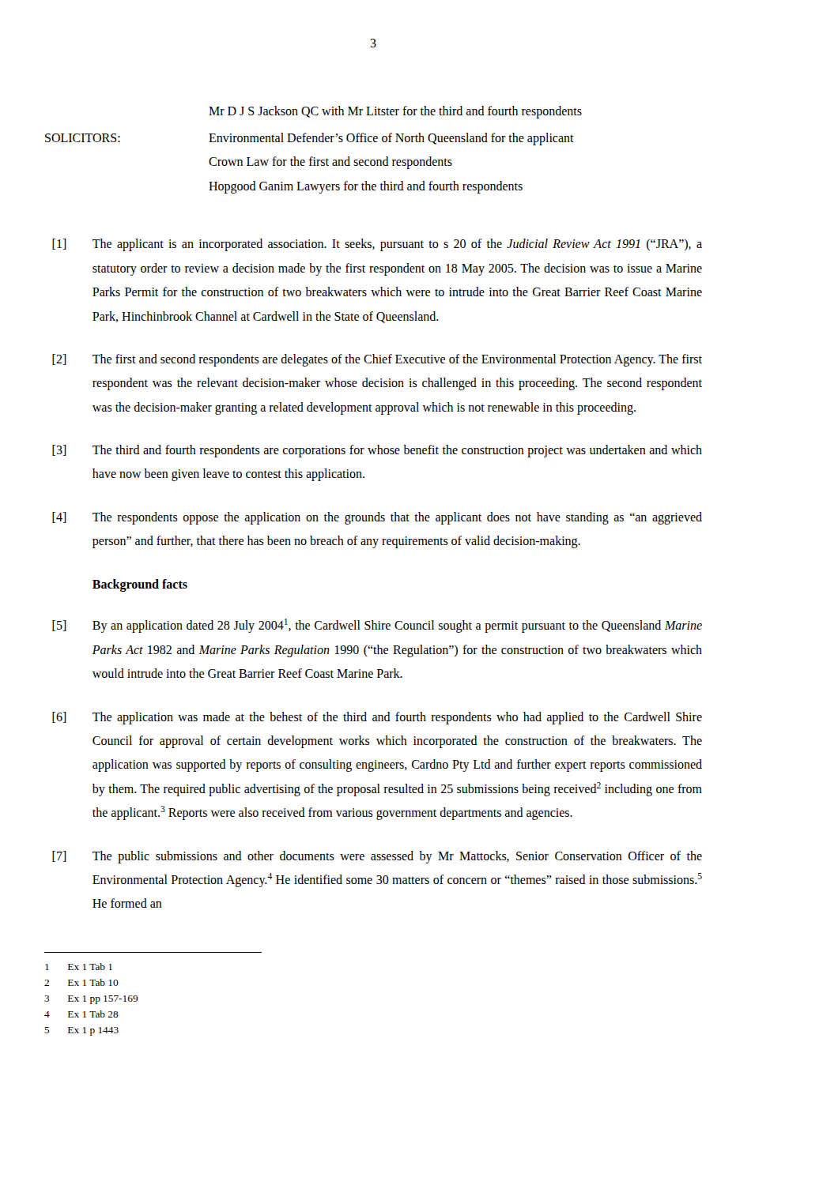3
| | Mr D J S Jackson QC with Mr Litster for the third and fourth respondents |
| SOLICITORS: | Environmental Defender’s Office of North Queensland for the applicant Crown Law for the first and second respondents Hopgood Ganim Lawyers for the third and fourth respondents |
[1]
The applicant is an incorporated association. It seeks, pursuant to s 20 of the Judicial Review Act 1991 (“JRA”), a statutory order to review a decision made by the first respondent on 18 May 2005. The decision was to issue a Marine Parks Permit for the construction of two breakwaters which were to intrude into the Great Barrier Reef Coast Marine Park, Hinchinbrook Channel at Cardwell in the State of Queensland.
[2]
The first and second respondents are delegates of the Chief Executive of the Environmental Protection Agency. The first respondent was the relevant decision-maker whose decision is challenged in this proceeding. The second respondent was the decision-maker granting a related development approval which is not renewable in this proceeding.
[3]
The third and fourth respondents are corporations for whose benefit the construction project was undertaken and which have now been given leave to contest this application.
[4]
The respondents oppose the application on the grounds that the applicant does not have standing as “an aggrieved person” and further, that there has been no breach of any requirements of valid decision-making.
Background facts
[5]
By an application dated 28 July 20041, the Cardwell Shire Council sought a permit pursuant to the Queensland Marine Parks Act 1982 and Marine Parks Regulation 1990 (“the Regulation”) for the construction of two breakwaters which would intrude into the Great Barrier Reef Coast Marine Park.
[6]
The application was made at the behest of the third and fourth respondents who had applied to the Cardwell Shire Council for approval of certain development works which incorporated the construction of the breakwaters. The application was supported by reports of consulting engineers, Cardno Pty Ltd and further expert reports commissioned by them. The required public advertising of the proposal resulted in 25 submissions being received2 including one from the applicant.3 Reports were also received from various government departments and agencies.
[7]
The public submissions and other documents were assessed by Mr Mattocks, Senior Conservation Officer of the Environmental Protection Agency.4 He identified some 30 matters of concern or “themes” raised in those submissions.5 He formed an
| 1 | Ex 1 Tab 1 |
| 2 | Ex 1 Tab 10 |
| 3 | Ex 1 pp 157-169 |
| 4 | Ex 1 Tab 28 |
| 5 | Ex 1 p 1443 |